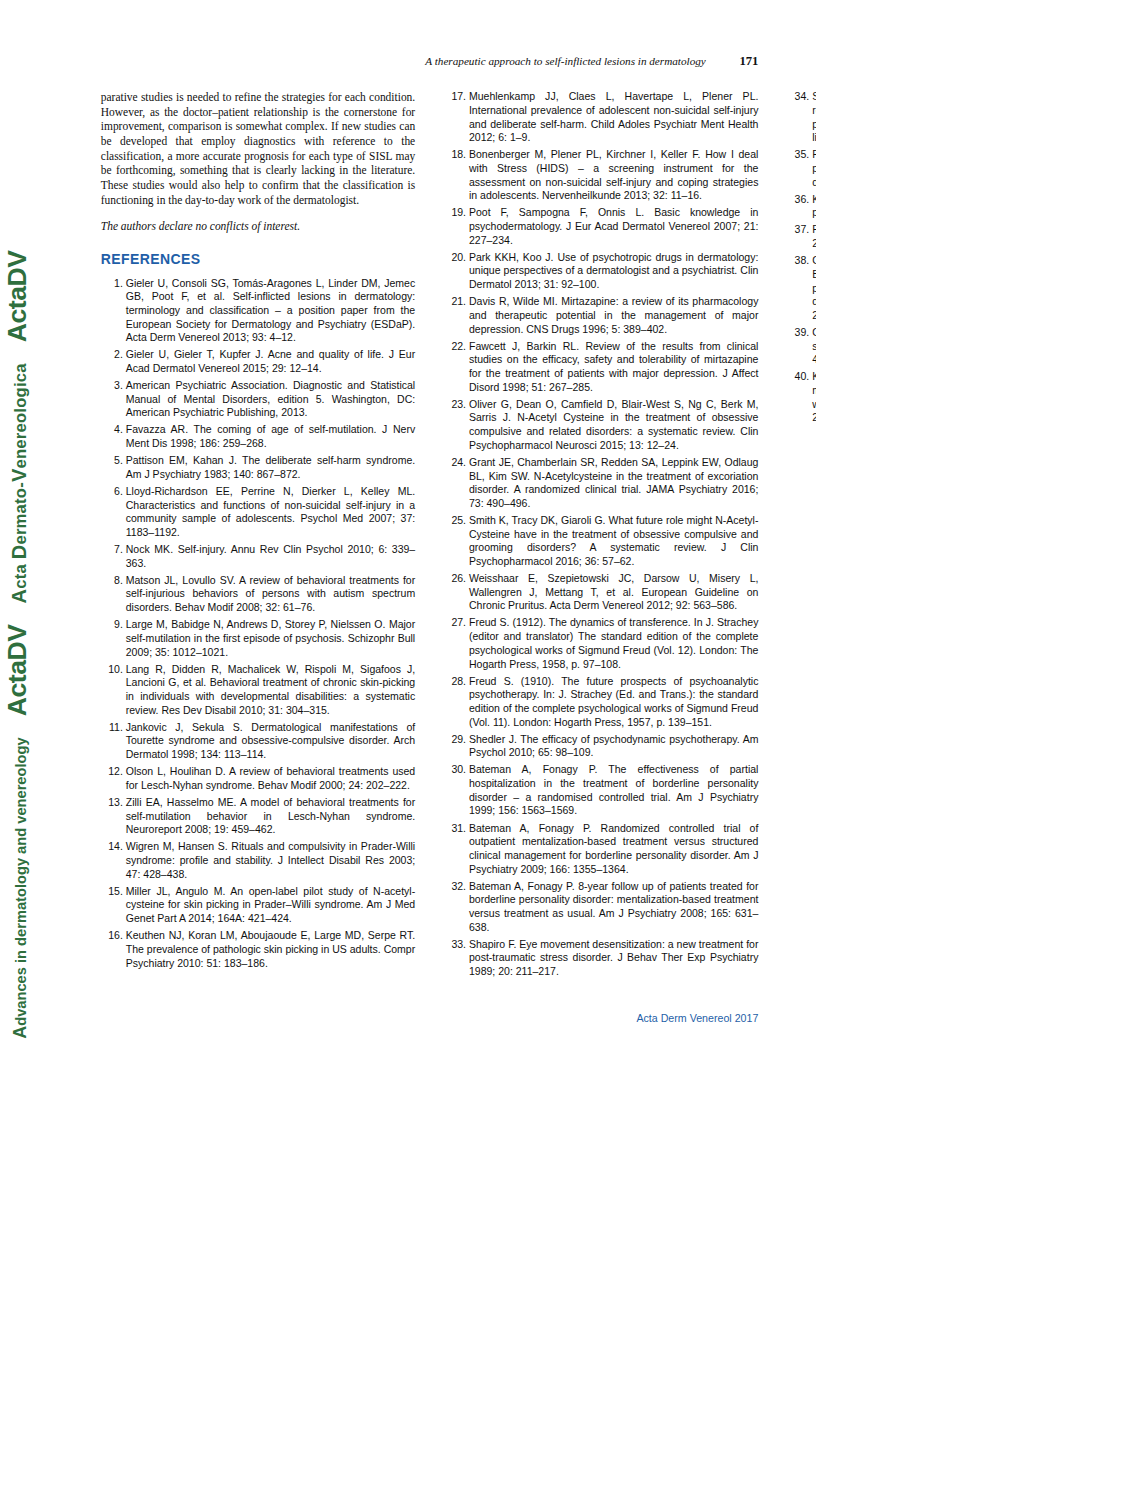Advances in dermatology and venereology ActaDV Acta Dermato-Venereologica ActaDV
A therapeutic approach to self-inflicted lesions in dermatology 171
parative studies is needed to refine the strategies for each condition. However, as the doctor–patient relationship is the cornerstone for improvement, comparison is somewhat complex. If new studies can be developed that employ diagnostics with reference to the classification, a more accurate prognosis for each type of SISL may be forthcoming, something that is clearly lacking in the literature. These studies would also help to confirm that the classification is functioning in the day-to-day work of the dermatologist.
The authors declare no conflicts of interest.
REFERENCES
Gieler U, Consoli SG, Tomás-Aragones L, Linder DM, Jemec GB, Poot F, et al. Self-inflicted lesions in dermatology: terminology and classification – a position paper from the European Society for Dermatology and Psychiatry (ESDaP). Acta Derm Venereol 2013; 93: 4–12.
Gieler U, Gieler T, Kupfer J. Acne and quality of life. J Eur Acad Dermatol Venereol 2015; 29: 12–14.
American Psychiatric Association. Diagnostic and Statistical Manual of Mental Disorders, edition 5. Washington, DC: American Psychiatric Publishing, 2013.
Favazza AR. The coming of age of self-mutilation. J Nerv Ment Dis 1998; 186: 259–268.
Pattison EM, Kahan J. The deliberate self-harm syndrome. Am J Psychiatry 1983; 140: 867–872.
Lloyd-Richardson EE, Perrine N, Dierker L, Kelley ML. Characteristics and functions of non-suicidal self-injury in a community sample of adolescents. Psychol Med 2007; 37: 1183–1192.
Nock MK. Self-injury. Annu Rev Clin Psychol 2010; 6: 339–363.
Matson JL, Lovullo SV. A review of behavioral treatments for self-injurious behaviors of persons with autism spectrum disorders. Behav Modif 2008; 32: 61–76.
Large M, Babidge N, Andrews D, Storey P, Nielssen O. Major self-mutilation in the first episode of psychosis. Schizophr Bull 2009; 35: 1012–1021.
Lang R, Didden R, Machalicek W, Rispoli M, Sigafoos J, Lancioni G, et al. Behavioral treatment of chronic skin-picking in individuals with developmental disabilities: a systematic review. Res Dev Disabil 2010; 31: 304–315.
Jankovic J, Sekula S. Dermatological manifestations of Tourette syndrome and obsessive-compulsive disorder. Arch Dermatol 1998; 134: 113–114.
Olson L, Houlihan D. A review of behavioral treatments used for Lesch-Nyhan syndrome. Behav Modif 2000; 24: 202–222.
Zilli EA, Hasselmo ME. A model of behavioral treatments for self-mutilation behavior in Lesch-Nyhan syndrome. Neuroreport 2008; 19: 459–462.
Wigren M, Hansen S. Rituals and compulsivity in Prader-Willi syndrome: profile and stability. J Intellect Disabil Res 2003; 47: 428–438.
Miller JL, Angulo M. An open-label pilot study of N-acetyl-cysteine for skin picking in Prader–Willi syndrome. Am J Med Genet Part A 2014; 164A: 421–424.
Keuthen NJ, Koran LM, Aboujaoude E, Large MD, Serpe RT. The prevalence of pathologic skin picking in US adults. Compr Psychiatry 2010: 51: 183–186.
Muehlenkamp JJ, Claes L, Havertape L, Plener PL. International prevalence of adolescent non-suicidal self-injury and deliberate self-harm. Child Adoles Psychiatr Ment Health 2012; 6: 1–9.
Bonenberger M, Plener PL, Kirchner I, Keller F. How I deal with Stress (HIDS) – a screening instrument for the assessment on non-suicidal self-injury and coping strategies in adolescents. Nervenheilkunde 2013; 32: 11–16.
Poot F, Sampogna F, Onnis L. Basic knowledge in psychodermatology. J Eur Acad Dermatol Venereol 2007; 21: 227–234.
Park KKH, Koo J. Use of psychotropic drugs in dermatology: unique perspectives of a dermatologist and a psychiatrist. Clin Dermatol 2013; 31: 92–100.
Davis R, Wilde MI. Mirtazapine: a review of its pharmacology and therapeutic potential in the management of major depression. CNS Drugs 1996; 5: 389–402.
Fawcett J, Barkin RL. Review of the results from clinical studies on the efficacy, safety and tolerability of mirtazapine for the treatment of patients with major depression. J Affect Disord 1998; 51: 267–285.
Oliver G, Dean O, Camfield D, Blair-West S, Ng C, Berk M, Sarris J. N-Acetyl Cysteine in the treatment of obsessive compulsive and related disorders: a systematic review. Clin Psychopharmacol Neurosci 2015; 13: 12–24.
Grant JE, Chamberlain SR, Redden SA, Leppink EW, Odlaug BL, Kim SW. N-Acetylcysteine in the treatment of excoriation disorder. A randomized clinical trial. JAMA Psychiatry 2016; 73: 490–496.
Smith K, Tracy DK, Giaroli G. What future role might N-Acetyl-Cysteine have in the treatment of obsessive compulsive and grooming disorders? A systematic review. J Clin Psychopharmacol 2016; 36: 57–62.
Weisshaar E, Szepietowski JC, Darsow U, Misery L, Wallengren J, Mettang T, et al. European Guideline on Chronic Pruritus. Acta Derm Venereol 2012; 92: 563–586.
Freud S. (1912). The dynamics of transference. In J. Strachey (editor and translator) The standard edition of the complete psychological works of Sigmund Freud (Vol. 12). London: The Hogarth Press, 1958, p. 97–108.
Freud S. (1910). The future prospects of psychoanalytic psychotherapy. In: J. Strachey (Ed. and Trans.): the standard edition of the complete psychological works of Sigmund Freud (Vol. 11). London: Hogarth Press, 1957, p. 139–151.
Shedler J. The efficacy of psychodynamic psychotherapy. Am Psychol 2010; 65: 98–109.
Bateman A, Fonagy P. The effectiveness of partial hospitalization in the treatment of borderline personality disorder – a randomised controlled trial. Am J Psychiatry 1999; 156: 1563–1569.
Bateman A, Fonagy P. Randomized controlled trial of outpatient mentalization-based treatment versus structured clinical management for borderline personality disorder. Am J Psychiatry 2009; 166: 1355–1364.
Bateman A, Fonagy P. 8-year follow up of patients treated for borderline personality disorder: mentalization-based treatment versus treatment as usual. Am J Psychiatry 2008; 165: 631–638.
Shapiro F. Eye movement desensitization: a new treatment for post-traumatic stress disorder. J Behav Ther Exp Psychiatry 1989; 20: 211–217.
Shapiro F. The role of eye movement desensitization and reprocessing (EMDR) therapy in medicine: addressing the psychological and physical symptoms stemming from adverse life experiences. Perm J 2014; 18: 71–77.
Posmontier B, Dovydaitis T. Lipman K. Sexual violence: psychiatric healing with eye movement reprocessing and desensitization. Health Care Women Int 2010; 31: 755–768.
Kabat-Zinn J. Mindfulness-based interventions in context: past, present, and future. Clin Psychol 2003; 10: 144–156.
Fjorback LO. Mindfulness and bodily distress. Dan Med J 2012; 59: B4547.
Goldsmith RE, Gerhart JI, Chesney SA, Burns JW, Kleinman B, Hood MM. Mindfulness-based stress reduction for posttraumatic stress symptoms: building acceptance and decreasing shame. J Evid Based Complementary Altern Med 2014; 19: 227–234.
Ost L. Efficacy of the third wave of behavioral therapies: a systematic review and meta-analysis. Behav Res Ther 2008; 46: 296–321.
Kim JE, Lee SW, Lee SJ. Relationship between early maladaptive schemas and symptom dimensions in patients with obsessive-compulsive disorder. Psychiatry Res 2014; 215: 134–140.
Acta Derm Venereol 2017